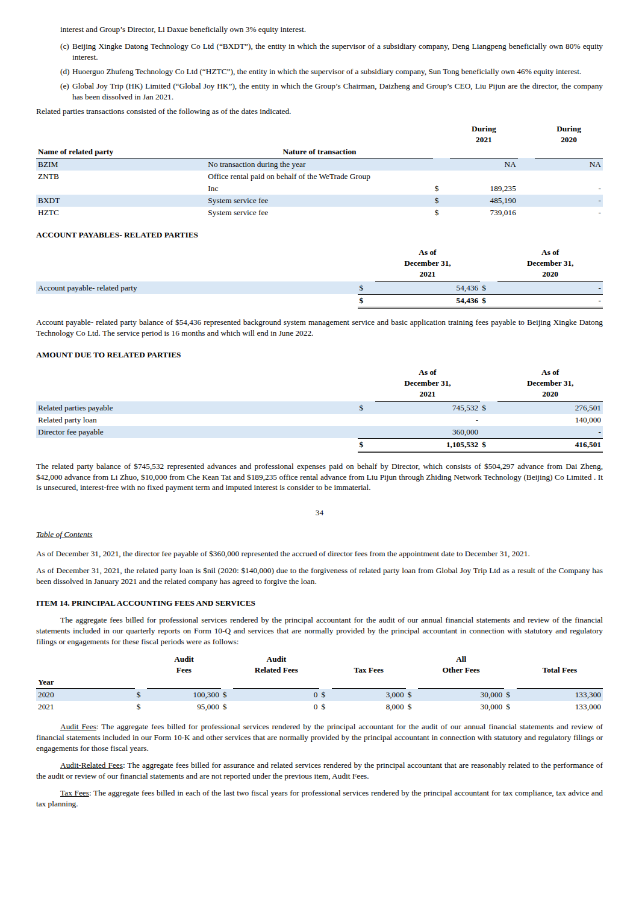interest and Group’s Director, Li Daxue beneficially own 3% equity interest.
(c)
Beijing Xingke Datong Technology Co Ltd (“BXDT”), the entity in which the supervisor of a subsidiary company, Deng Liangpeng beneficially own 80% equity interest.
(d)
Huoerguo Zhufeng Technology Co Ltd (“HZTC”), the entity in which the supervisor of a subsidiary company, Sun Tong beneficially own 46% equity interest.
(e)
Global Joy Trip (HK) Limited (“Global Joy HK”), the entity in which the Group’s Chairman, Daizheng and Group’s CEO, Liu Pijun are the director, the company has been dissolved in Jan 2021.
Related parties transactions consisted of the following as of the dates indicated.
| | | | During 2021 | | During 2020 |
| Name of related party | Nature of transaction | | | | |
| BZIM | No transaction during the year | | NA | | NA |
| ZNTB | Office rental paid on behalf of the WeTrade Group | | | | |
| | Inc | $ | 189,235 | | - |
| BXDT | System service fee | $ | 485,190 | | - |
| HZTC | System service fee | $ | 739,016 | | - |
ACCOUNT PAYABLES- RELATED PARTIES
| | | As of December 31, 2021 | | As of December 31, 2020 |
| Account payable- related party | $ | 54,436 | $ | - |
| | $ | 54,436 | $ | - |
Account payable- related party balance of $54,436 represented background system management service and basic application training fees payable to Beijing Xingke Datong Technology Co Ltd. The service period is 16 months and which will end in June 2022.
AMOUNT DUE TO RELATED PARTIES
| | | As of December 31, 2021 | | As of December 31, 2020 |
| Related parties payable | $ | 745,532 | $ | 276,501 |
| Related party loan | | - | | 140,000 |
| Director fee payable | | 360,000 | | - |
| | $ | 1,105,532 | $ | 416,501 |
The related party balance of $745,532 represented advances and professional expenses paid on behalf by Director, which consists of $504,297 advance from Dai Zheng, $42,000 advance from Li Zhuo, $10,000 from Che Kean Tat and $189,235 office rental advance from Liu Pijun through Zhiding Network Technology (Beijing) Co Limited . It is unsecured, interest-free with no fixed payment term and imputed interest is consider to be immaterial.
34
Table of Contents
As of December 31, 2021, the director fee payable of $360,000 represented the accrued of director fees from the appointment date to December 31, 2021.
As of December 31, 2021, the related party loan is $nil (2020: $140,000) due to the forgiveness of related party loan from Global Joy Trip Ltd as a result of the Company has been dissolved in January 2021 and the related company has agreed to forgive the loan.
ITEM 14. PRINCIPAL ACCOUNTING FEES AND SERVICES
The aggregate fees billed for professional services rendered by the principal accountant for the audit of our annual financial statements and review of the financial statements included in our quarterly reports on Form 10-Q and services that are normally provided by the principal accountant in connection with statutory and regulatory filings or engagements for these fiscal periods were as follows:
| | | Audit Fees | | Audit Related Fees | | Tax Fees | | All Other Fees | | Total Fees |
| Year | | | | | | | | | | |
| 2020 | $ | 100,300 | $ | 0 | $ | 3,000 | $ | 30,000 | $ | 133,300 |
| 2021 | $ | 95,000 | $ | 0 | $ | 8,000 | $ | 30,000 | $ | 133,000 |
Audit Fees: The aggregate fees billed for professional services rendered by the principal accountant for the audit of our annual financial statements and review of financial statements included in our Form 10-K and other services that are normally provided by the principal accountant in connection with statutory and regulatory filings or engagements for those fiscal years.
Audit-Related Fees: The aggregate fees billed for assurance and related services rendered by the principal accountant that are reasonably related to the performance of the audit or review of our financial statements and are not reported under the previous item, Audit Fees.
Tax Fees: The aggregate fees billed in each of the last two fiscal years for professional services rendered by the principal accountant for tax compliance, tax advice and tax planning.